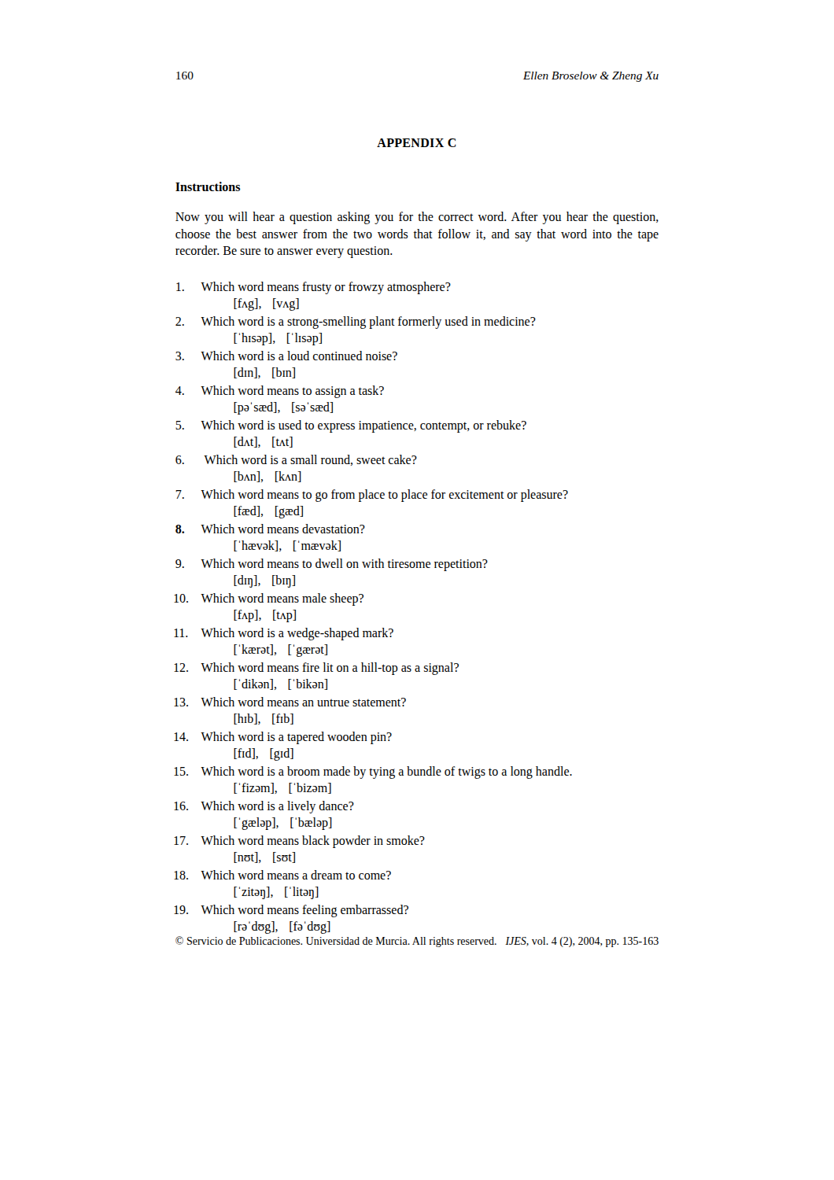160 Ellen Broselow & Zheng Xu
APPENDIX C
Instructions
Now you will hear a question asking you for the correct word. After you hear the question, choose the best answer from the two words that follow it, and say that word into the tape recorder. Be sure to answer every question.
1. Which word means frusty or frowzy atmosphere?[fʌg], [vʌg]
2. Which word is a strong-smelling plant formerly used in medicine?[ˈhɪsəp], [ˈlɪsəp]
3. Which word is a loud continued noise?[dɪn], [bɪn]
4. Which word means to assign a task?[pəˈsæd], [səˈsæd]
5. Which word is used to express impatience, contempt, or rebuke?[dʌt], [tʌt]
6. Which word is a small round, sweet cake?[bʌn], [kʌn]
7. Which word means to go from place to place for excitement or pleasure?[fæd], [gæd]
8. Which word means devastation?[ˈhævək], [ˈmævək]
9. Which word means to dwell on with tiresome repetition?[dɪŋ], [bɪŋ]
10. Which word means male sheep?[fʌp], [tʌp]
11. Which word is a wedge-shaped mark?[ˈkærət], [ˈgærət]
12. Which word means fire lit on a hill-top as a signal?[ˈdikən], [ˈbikən]
13. Which word means an untrue statement?[hɪb], [fɪb]
14. Which word is a tapered wooden pin?[fɪd], [gɪd]
15. Which word is a broom made by tying a bundle of twigs to a long handle.[ˈfizəm], [ˈbizəm]
16. Which word is a lively dance?[ˈgæləp], [ˈbæləp]
17. Which word means black powder in smoke?[nʊt], [sʊt]
18. Which word means a dream to come?[ˈzitəŋ], [ˈlitəŋ]
19. Which word means feeling embarrassed?[rəˈdʊg], [fəˈdʊg]
© Servicio de Publicaciones. Universidad de Murcia. All rights reserved. IJES, vol. 4 (2), 2004, pp. 135-163